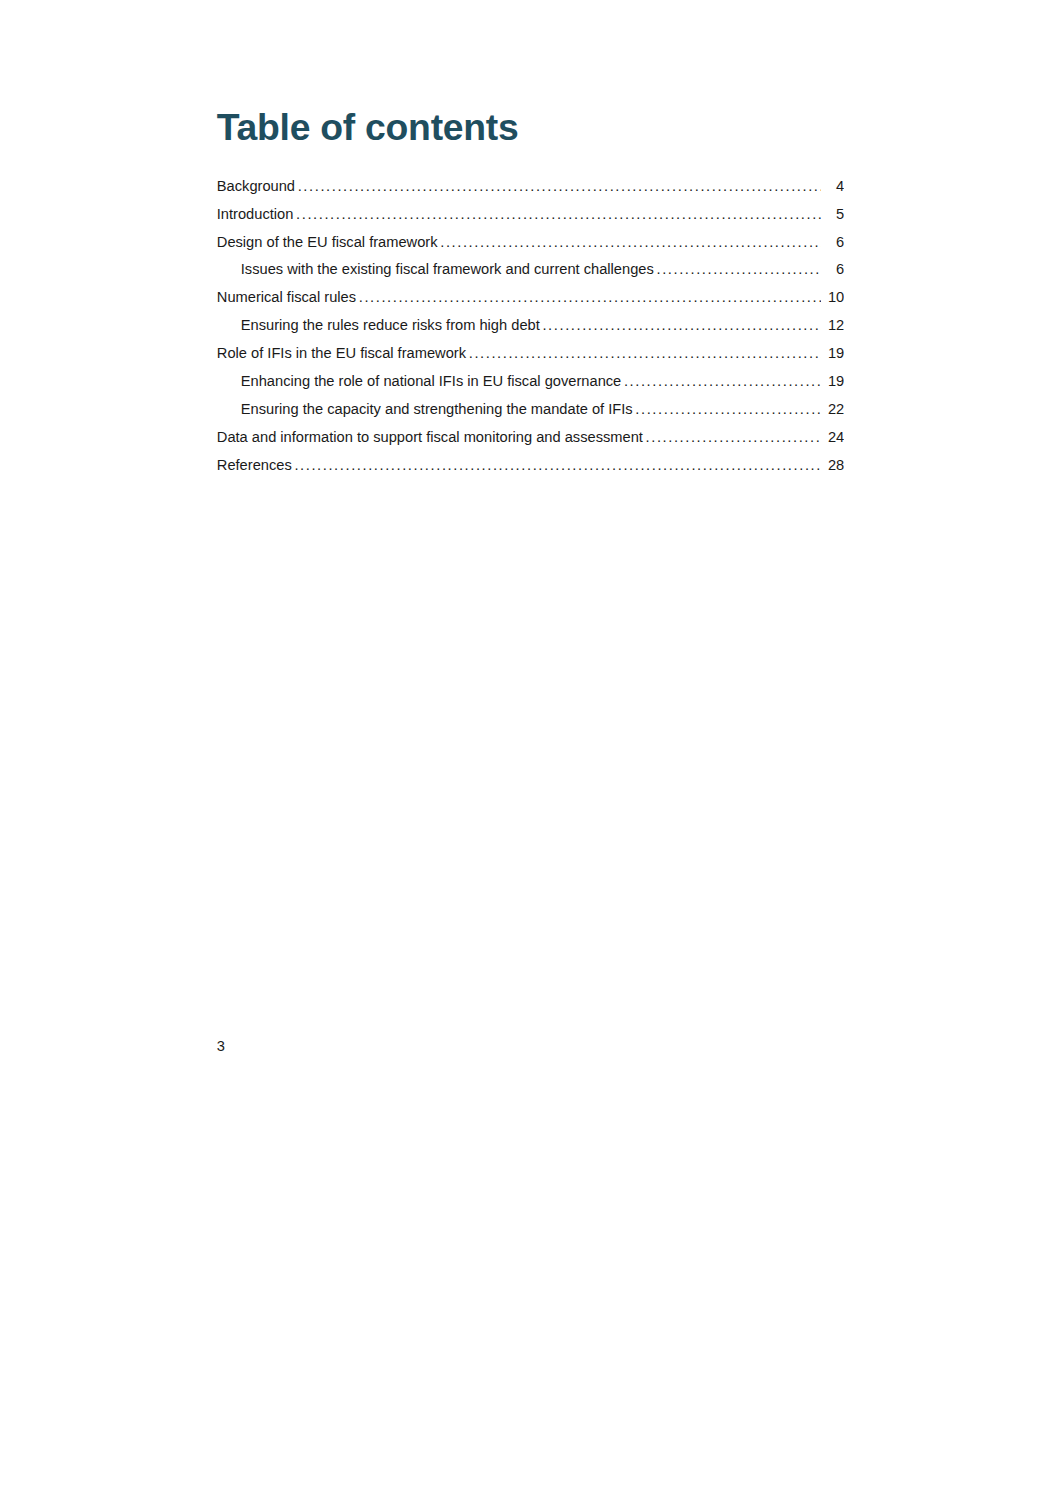Table of contents
Background ........................................................................................................................... 4
Introduction .......................................................................................................................... 5
Design of the EU fiscal framework ..................................................................................................... 6
Issues with the existing fiscal framework and current challenges ...................................................... 6
Numerical fiscal rules ................................................................................................................. 10
Ensuring the rules reduce risks from high debt .............................................................................. 12
Role of IFIs in the EU fiscal framework ............................................................................................. 19
Enhancing the role of national IFIs in EU fiscal governance ............................................................. 19
Ensuring the capacity and strengthening the mandate of IFIs .......................................................... 22
Data and information to support fiscal monitoring and assessment .................................................... 24
References ........................................................................................................................... 28
3